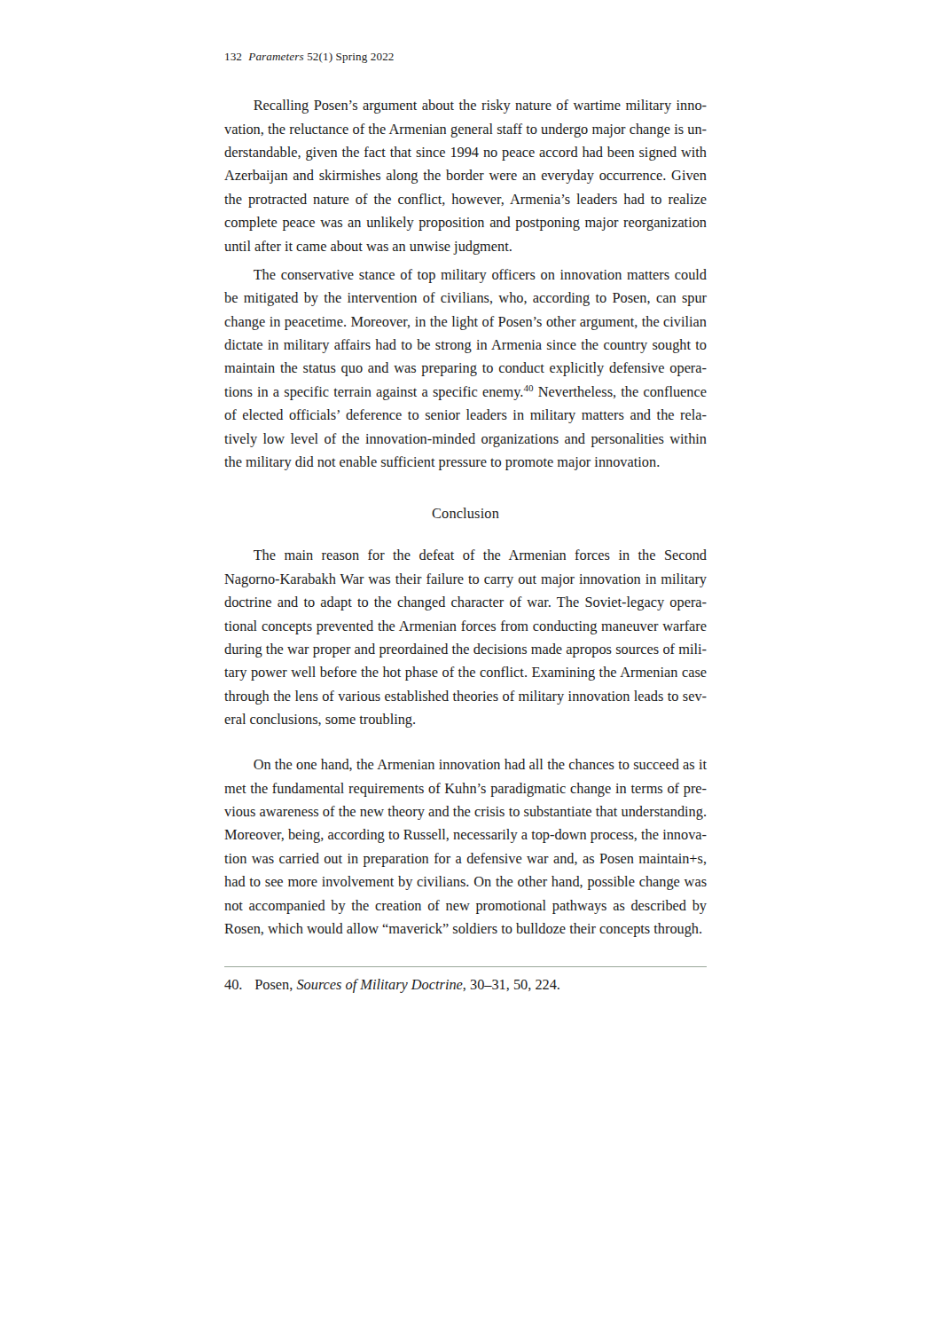132 Parameters 52(1) Spring 2022
Recalling Posen’s argument about the risky nature of wartime military innovation, the reluctance of the Armenian general staff to undergo major change is understandable, given the fact that since 1994 no peace accord had been signed with Azerbaijan and skirmishes along the border were an everyday occurrence. Given the protracted nature of the conflict, however, Armenia’s leaders had to realize complete peace was an unlikely proposition and postponing major reorganization until after it came about was an unwise judgment.
The conservative stance of top military officers on innovation matters could be mitigated by the intervention of civilians, who, according to Posen, can spur change in peacetime. Moreover, in the light of Posen’s other argument, the civilian dictate in military affairs had to be strong in Armenia since the country sought to maintain the status quo and was preparing to conduct explicitly defensive operations in a specific terrain against a specific enemy.40 Nevertheless, the confluence of elected officials’ deference to senior leaders in military matters and the relatively low level of the innovation-minded organizations and personalities within the military did not enable sufficient pressure to promote major innovation.
Conclusion
The main reason for the defeat of the Armenian forces in the Second Nagorno-Karabakh War was their failure to carry out major innovation in military doctrine and to adapt to the changed character of war. The Soviet-legacy operational concepts prevented the Armenian forces from conducting maneuver warfare during the war proper and preordained the decisions made apropos sources of military power well before the hot phase of the conflict. Examining the Armenian case through the lens of various established theories of military innovation leads to several conclusions, some troubling.
On the one hand, the Armenian innovation had all the chances to succeed as it met the fundamental requirements of Kuhn’s paradigmatic change in terms of previous awareness of the new theory and the crisis to substantiate that understanding. Moreover, being, according to Russell, necessarily a top-down process, the innovation was carried out in preparation for a defensive war and, as Posen maintain+s, had to see more involvement by civilians. On the other hand, possible change was not accompanied by the creation of new promotional pathways as described by Rosen, which would allow “maverick” soldiers to bulldoze their concepts through.
40. Posen, Sources of Military Doctrine, 30–31, 50, 224.